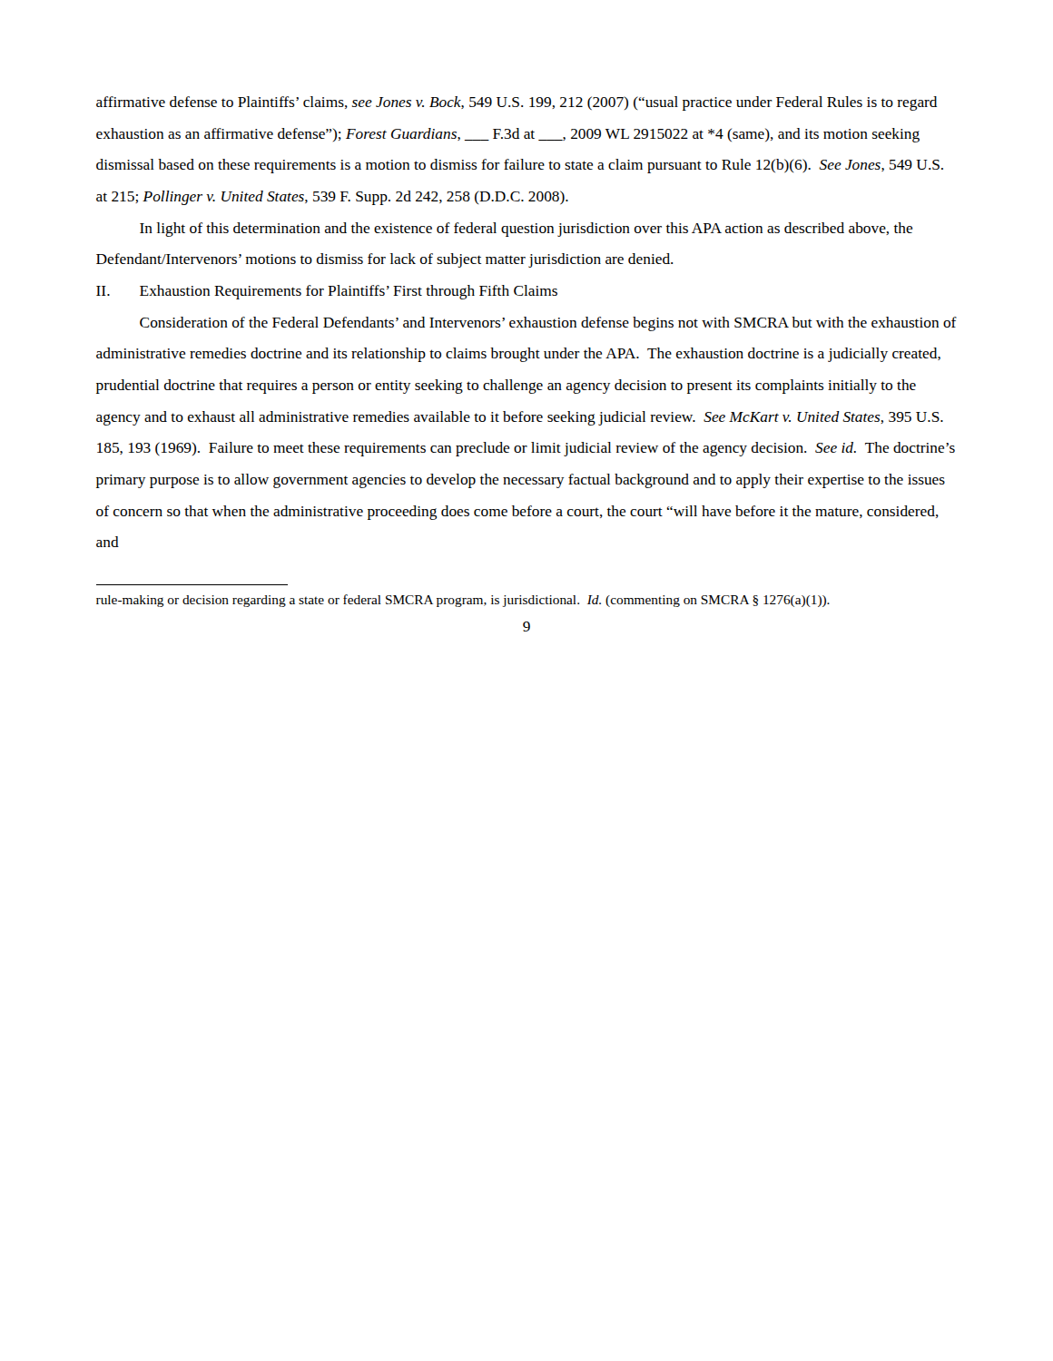affirmative defense to Plaintiffs’ claims, see Jones v. Bock, 549 U.S. 199, 212 (2007) (“usual practice under Federal Rules is to regard exhaustion as an affirmative defense”); Forest Guardians, ___ F.3d at ___, 2009 WL 2915022 at *4 (same), and its motion seeking dismissal based on these requirements is a motion to dismiss for failure to state a claim pursuant to Rule 12(b)(6). See Jones, 549 U.S. at 215; Pollinger v. United States, 539 F. Supp. 2d 242, 258 (D.D.C. 2008).
In light of this determination and the existence of federal question jurisdiction over this APA action as described above, the Defendant/Intervenors’ motions to dismiss for lack of subject matter jurisdiction are denied.
II. Exhaustion Requirements for Plaintiffs’ First through Fifth Claims
Consideration of the Federal Defendants’ and Intervenors’ exhaustion defense begins not with SMCRA but with the exhaustion of administrative remedies doctrine and its relationship to claims brought under the APA. The exhaustion doctrine is a judicially created, prudential doctrine that requires a person or entity seeking to challenge an agency decision to present its complaints initially to the agency and to exhaust all administrative remedies available to it before seeking judicial review. See McKart v. United States, 395 U.S. 185, 193 (1969). Failure to meet these requirements can preclude or limit judicial review of the agency decision. See id. The doctrine’s primary purpose is to allow government agencies to develop the necessary factual background and to apply their expertise to the issues of concern so that when the administrative proceeding does come before a court, the court “will have before it the mature, considered, and
rule-making or decision regarding a state or federal SMCRA program, is jurisdictional. Id. (commenting on SMCRA § 1276(a)(1)).
9